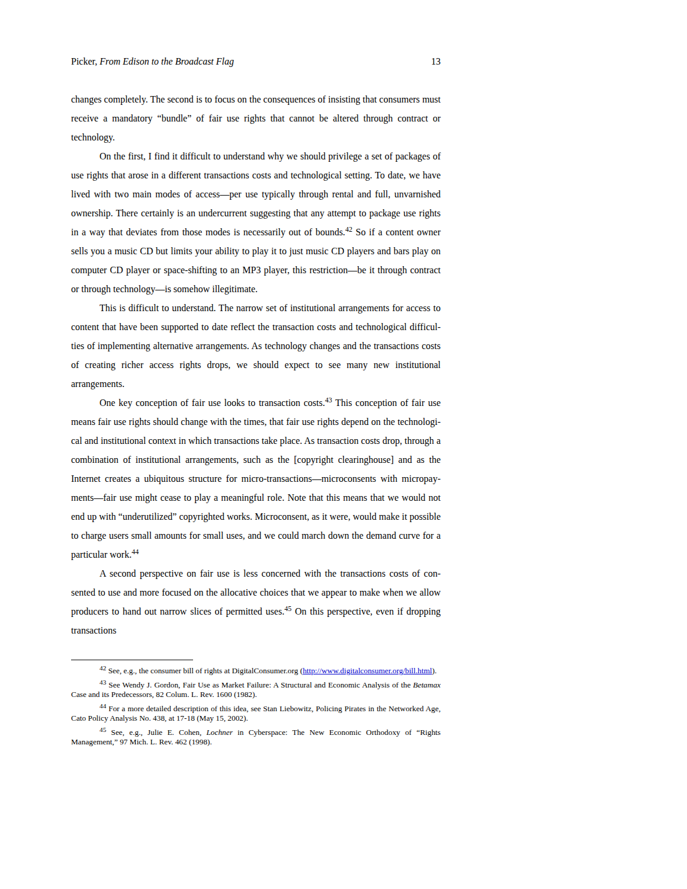Picker, From Edison to the Broadcast Flag 13
changes completely. The second is to focus on the consequences of insisting that consumers must receive a mandatory “bundle” of fair use rights that cannot be altered through contract or technology.
On the first, I find it difficult to understand why we should privilege a set of packages of use rights that arose in a different transactions costs and technological setting. To date, we have lived with two main modes of access—per use typically through rental and full, unvarnished ownership. There certainly is an undercurrent suggesting that any attempt to package use rights in a way that deviates from those modes is necessarily out of bounds.42 So if a content owner sells you a music CD but limits your ability to play it to just music CD players and bars play on computer CD player or space-shifting to an MP3 player, this restriction—be it through contract or through technology—is somehow illegitimate.
This is difficult to understand. The narrow set of institutional arrangements for access to content that have been supported to date reflect the transaction costs and technological difficulties of implementing alternative arrangements. As technology changes and the transactions costs of creating richer access rights drops, we should expect to see many new institutional arrangements.
One key conception of fair use looks to transaction costs.43 This conception of fair use means fair use rights should change with the times, that fair use rights depend on the technological and institutional context in which transactions take place. As transaction costs drop, through a combination of institutional arrangements, such as the [copyright clearinghouse] and as the Internet creates a ubiquitous structure for micro-transactions—microconsents with micropayments—fair use might cease to play a meaningful role. Note that this means that we would not end up with “underutilized” copyrighted works. Microconsent, as it were, would make it possible to charge users small amounts for small uses, and we could march down the demand curve for a particular work.44
A second perspective on fair use is less concerned with the transactions costs of consented to use and more focused on the allocative choices that we appear to make when we allow producers to hand out narrow slices of permitted uses.45 On this perspective, even if dropping transactions
42 See, e.g., the consumer bill of rights at DigitalConsumer.org (http://www.digitalconsumer.org/bill.html).
43 See Wendy J. Gordon, Fair Use as Market Failure: A Structural and Economic Analysis of the Betamax Case and its Predecessors, 82 Colum. L. Rev. 1600 (1982).
44 For a more detailed description of this idea, see Stan Liebowitz, Policing Pirates in the Networked Age, Cato Policy Analysis No. 438, at 17-18 (May 15, 2002).
45 See, e.g., Julie E. Cohen, Lochner in Cyberspace: The New Economic Orthodoxy of “Rights Management,” 97 Mich. L. Rev. 462 (1998).